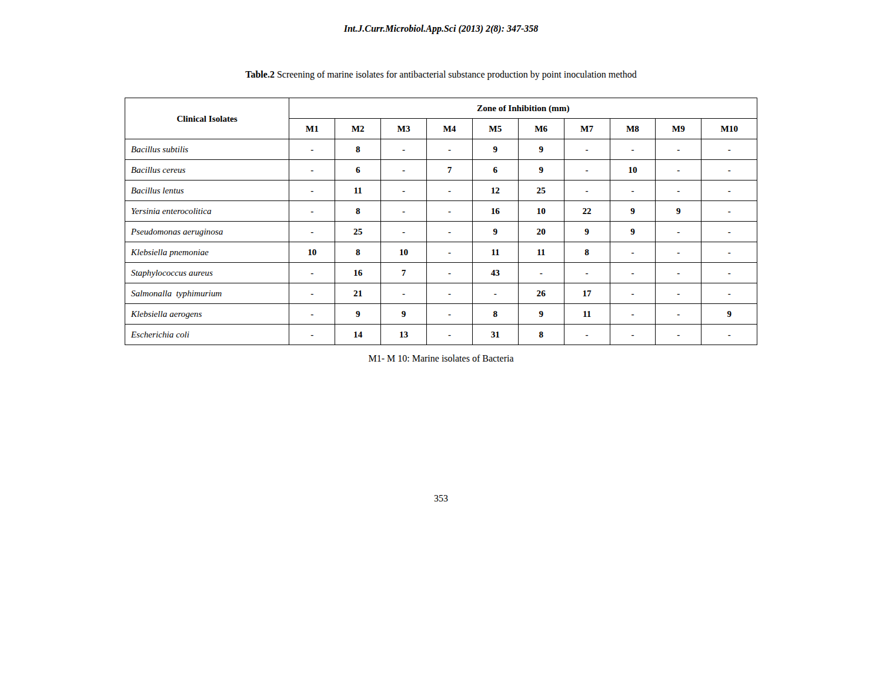Int.J.Curr.Microbiol.App.Sci (2013) 2(8): 347-358
Table.2 Screening of marine isolates for antibacterial substance production by point inoculation method
| Clinical Isolates | Zone of Inhibition (mm) |
| --- | --- |
| M1 | M2 | M3 | M4 | M5 | M6 | M7 | M8 | M9 | M10 |
| Bacillus subtilis | - | 8 | - | - | 9 | 9 | - | - | - | - |
| Bacillus cereus | - | 6 | - | 7 | 6 | 9 | - | 10 | - | - |
| Bacillus lentus | - | 11 | - | - | 12 | 25 | - | - | - | - |
| Yersinia enterocolitica | - | 8 | - | - | 16 | 10 | 22 | 9 | 9 | - |
| Pseudomonas aeruginosa | - | 25 | - | - | 9 | 20 | 9 | 9 | - | - |
| Klebsiella pnemoniae | 10 | 8 | 10 | - | 11 | 11 | 8 | - | - | - |
| Staphylococcus aureus | - | 16 | 7 | - | 43 | - | - | - | - | - |
| Salmonalla typhimurium | - | 21 | - | - | - | 26 | 17 | - | - | - |
| Klebsiella aerogens | - | 9 | 9 | - | 8 | 9 | 11 | - | - | 9 |
| Escherichia coli | - | 14 | 13 | - | 31 | 8 | - | - | - | - |
M1- M 10: Marine isolates of Bacteria
353